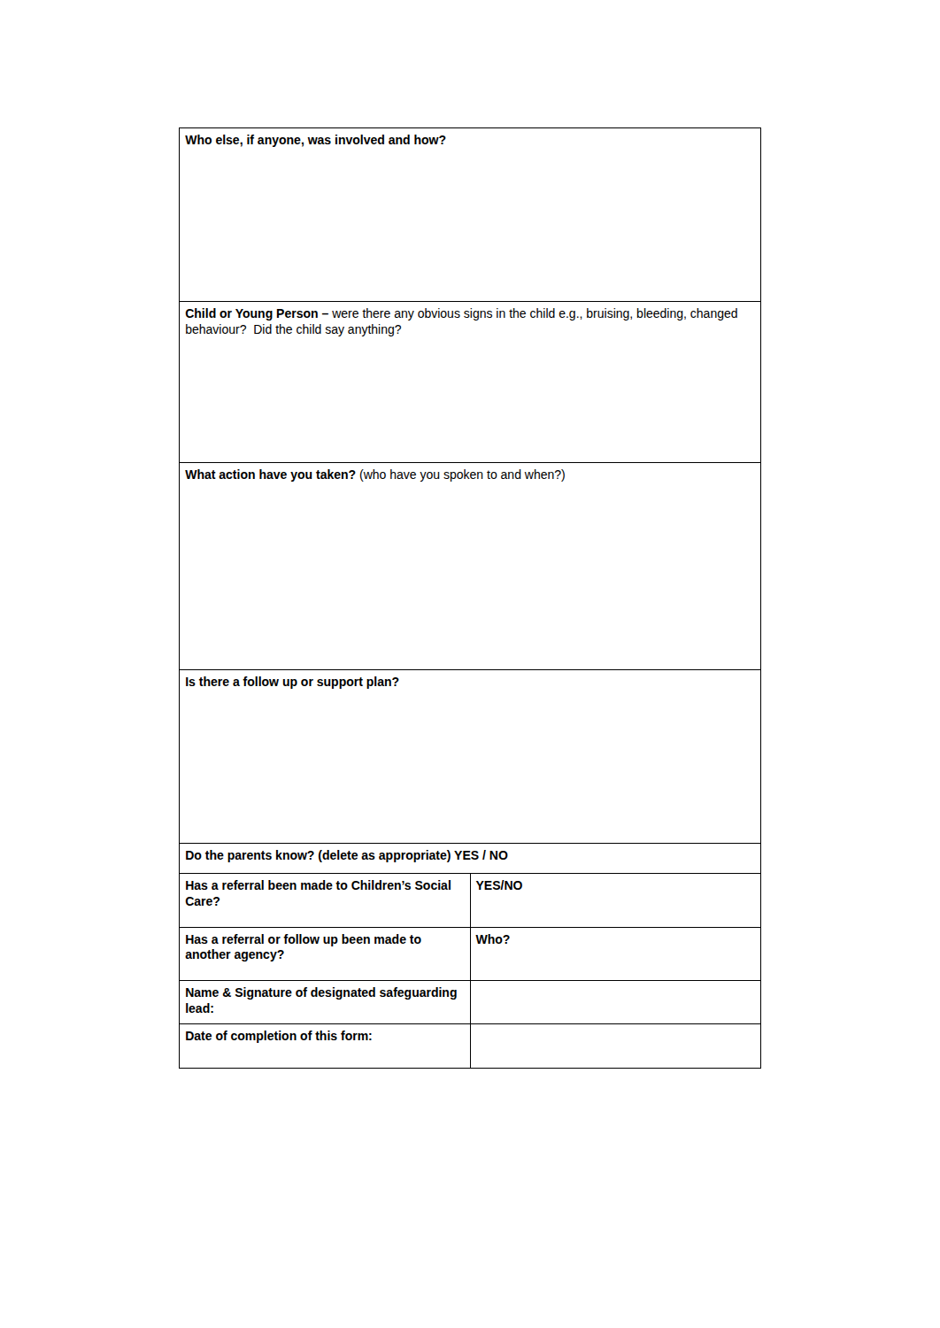| Who else, if anyone, was involved and how? |
| Child or Young Person – were there any obvious signs in the child e.g., bruising, bleeding, changed behaviour? Did the child say anything? |
| What action have you taken? (who have you spoken to and when?) |
| Is there a follow up or support plan? |
| Do the parents know? (delete as appropriate) YES / NO |
| Has a referral been made to Children’s Social Care? | YES/NO |
| Has a referral or follow up been made to another agency? | Who? |
| Name & Signature of designated safeguarding lead: | |
| Date of completion of this form: | |